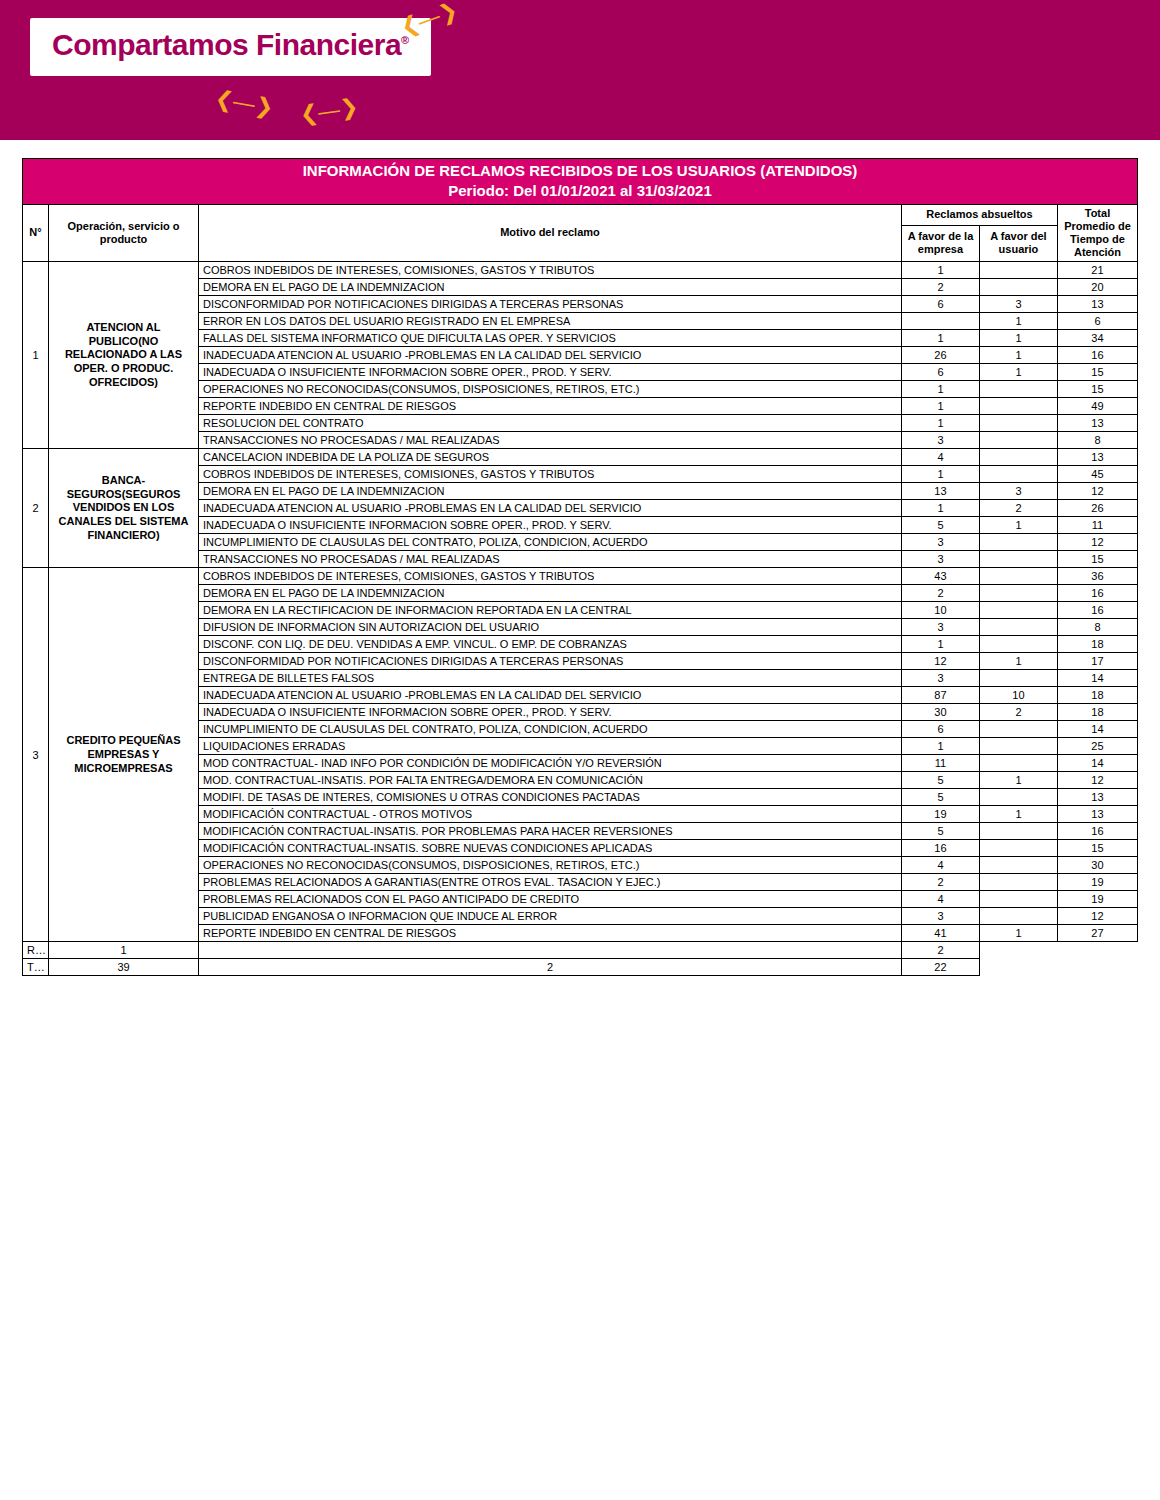Compartamos Financiera®
❮—❯
❮—❯
❮—❯
| INFORMACIÓN DE RECLAMOS RECIBIDOS DE LOS USUARIOS (ATENDIDOS) Periodo: Del 01/01/2021 al 31/03/2021 |
| --- |
| N° | Operación, servicio o producto | Motivo del reclamo | Reclamos absueltos | Total Promedio de Tiempo de Atención |
| A favor de la empresa | A favor del usuario |
| 1 | ATENCION AL PUBLICO(NO RELACIONADO A LAS OPER. O PRODUC. OFRECIDOS) | COBROS INDEBIDOS DE INTERESES, COMISIONES, GASTOS Y TRIBUTOS | 1 | | 21 |
| DEMORA EN EL PAGO DE LA INDEMNIZACION | 2 | | 20 |
| DISCONFORMIDAD POR NOTIFICACIONES DIRIGIDAS A TERCERAS PERSONAS | 6 | 3 | 13 |
| ERROR EN LOS DATOS DEL USUARIO REGISTRADO EN EL EMPRESA | | 1 | 6 |
| FALLAS DEL SISTEMA INFORMATICO QUE DIFICULTA LAS OPER. Y SERVICIOS | 1 | 1 | 34 |
| INADECUADA ATENCION AL USUARIO -PROBLEMAS EN LA CALIDAD DEL SERVICIO | 26 | 1 | 16 |
| INADECUADA O INSUFICIENTE INFORMACION SOBRE OPER., PROD. Y SERV. | 6 | 1 | 15 |
| OPERACIONES NO RECONOCIDAS(CONSUMOS, DISPOSICIONES, RETIROS, ETC.) | 1 | | 15 |
| REPORTE INDEBIDO EN CENTRAL DE RIESGOS | 1 | | 49 |
| RESOLUCION DEL CONTRATO | 1 | | 13 |
| TRANSACCIONES NO PROCESADAS / MAL REALIZADAS | 3 | | 8 |
| 2 | BANCA-SEGUROS(SEGUROS VENDIDOS EN LOS CANALES DEL SISTEMA FINANCIERO) | CANCELACION INDEBIDA DE LA POLIZA DE SEGUROS | 4 | | 13 |
| COBROS INDEBIDOS DE INTERESES, COMISIONES, GASTOS Y TRIBUTOS | 1 | | 45 |
| DEMORA EN EL PAGO DE LA INDEMNIZACION | 13 | 3 | 12 |
| INADECUADA ATENCION AL USUARIO -PROBLEMAS EN LA CALIDAD DEL SERVICIO | 1 | 2 | 26 |
| INADECUADA O INSUFICIENTE INFORMACION SOBRE OPER., PROD. Y SERV. | 5 | 1 | 11 |
| INCUMPLIMIENTO DE CLAUSULAS DEL CONTRATO, POLIZA, CONDICION, ACUERDO | 3 | | 12 |
| TRANSACCIONES NO PROCESADAS / MAL REALIZADAS | 3 | | 15 |
| 3 | CREDITO PEQUEÑAS EMPRESAS Y MICROEMPRESAS | COBROS INDEBIDOS DE INTERESES, COMISIONES, GASTOS Y TRIBUTOS | 43 | | 36 |
| DEMORA EN EL PAGO DE LA INDEMNIZACION | 2 | | 16 |
| DEMORA EN LA RECTIFICACION DE INFORMACION REPORTADA EN LA CENTRAL | 10 | | 16 |
| DIFUSION DE INFORMACION SIN AUTORIZACION DEL USUARIO | 3 | | 8 |
| DISCONF. CON LIQ. DE DEU. VENDIDAS A EMP. VINCUL. O EMP. DE COBRANZAS | 1 | | 18 |
| DISCONFORMIDAD POR NOTIFICACIONES DIRIGIDAS A TERCERAS PERSONAS | 12 | 1 | 17 |
| ENTREGA DE BILLETES FALSOS | 3 | | 14 |
| INADECUADA ATENCION AL USUARIO -PROBLEMAS EN LA CALIDAD DEL SERVICIO | 87 | 10 | 18 |
| INADECUADA O INSUFICIENTE INFORMACION SOBRE OPER., PROD. Y SERV. | 30 | 2 | 18 |
| INCUMPLIMIENTO DE CLAUSULAS DEL CONTRATO, POLIZA, CONDICION, ACUERDO | 6 | | 14 |
| LIQUIDACIONES ERRADAS | 1 | | 25 |
| MOD CONTRACTUAL- INAD INFO POR CONDICIÓN DE MODIFICACIÓN Y/O REVERSIÓN | 11 | | 14 |
| MOD. CONTRACTUAL-INSATIS. POR FALTA ENTREGA/DEMORA EN COMUNICACIÓN | 5 | 1 | 12 |
| MODIFI. DE TASAS DE INTERES, COMISIONES U OTRAS CONDICIONES PACTADAS | 5 | | 13 |
| MODIFICACIÓN CONTRACTUAL - OTROS MOTIVOS | 19 | 1 | 13 |
| MODIFICACIÓN CONTRACTUAL-INSATIS. POR PROBLEMAS PARA HACER REVERSIONES | 5 | | 16 |
| MODIFICACIÓN CONTRACTUAL-INSATIS. SOBRE NUEVAS CONDICIONES APLICADAS | 16 | | 15 |
| OPERACIONES NO RECONOCIDAS(CONSUMOS, DISPOSICIONES, RETIROS, ETC.) | 4 | | 30 |
| PROBLEMAS RELACIONADOS A GARANTIAS(ENTRE OTROS EVAL. TASACION Y EJEC.) | 2 | | 19 |
| PROBLEMAS RELACIONADOS CON EL PAGO ANTICIPADO DE CREDITO | 4 | | 19 |
| PUBLICIDAD ENGANOSA O INFORMACION QUE INDUCE AL ERROR | 3 | | 12 |
| REPORTE INDEBIDO EN CENTRAL DE RIESGOS | 41 | 1 | 27 |
| RESOLUCION DEL CONTRATO | 1 | | 2 |
| TRANSACCIONES NO PROCESADAS / MAL REALIZADAS | 39 | 2 | 22 |